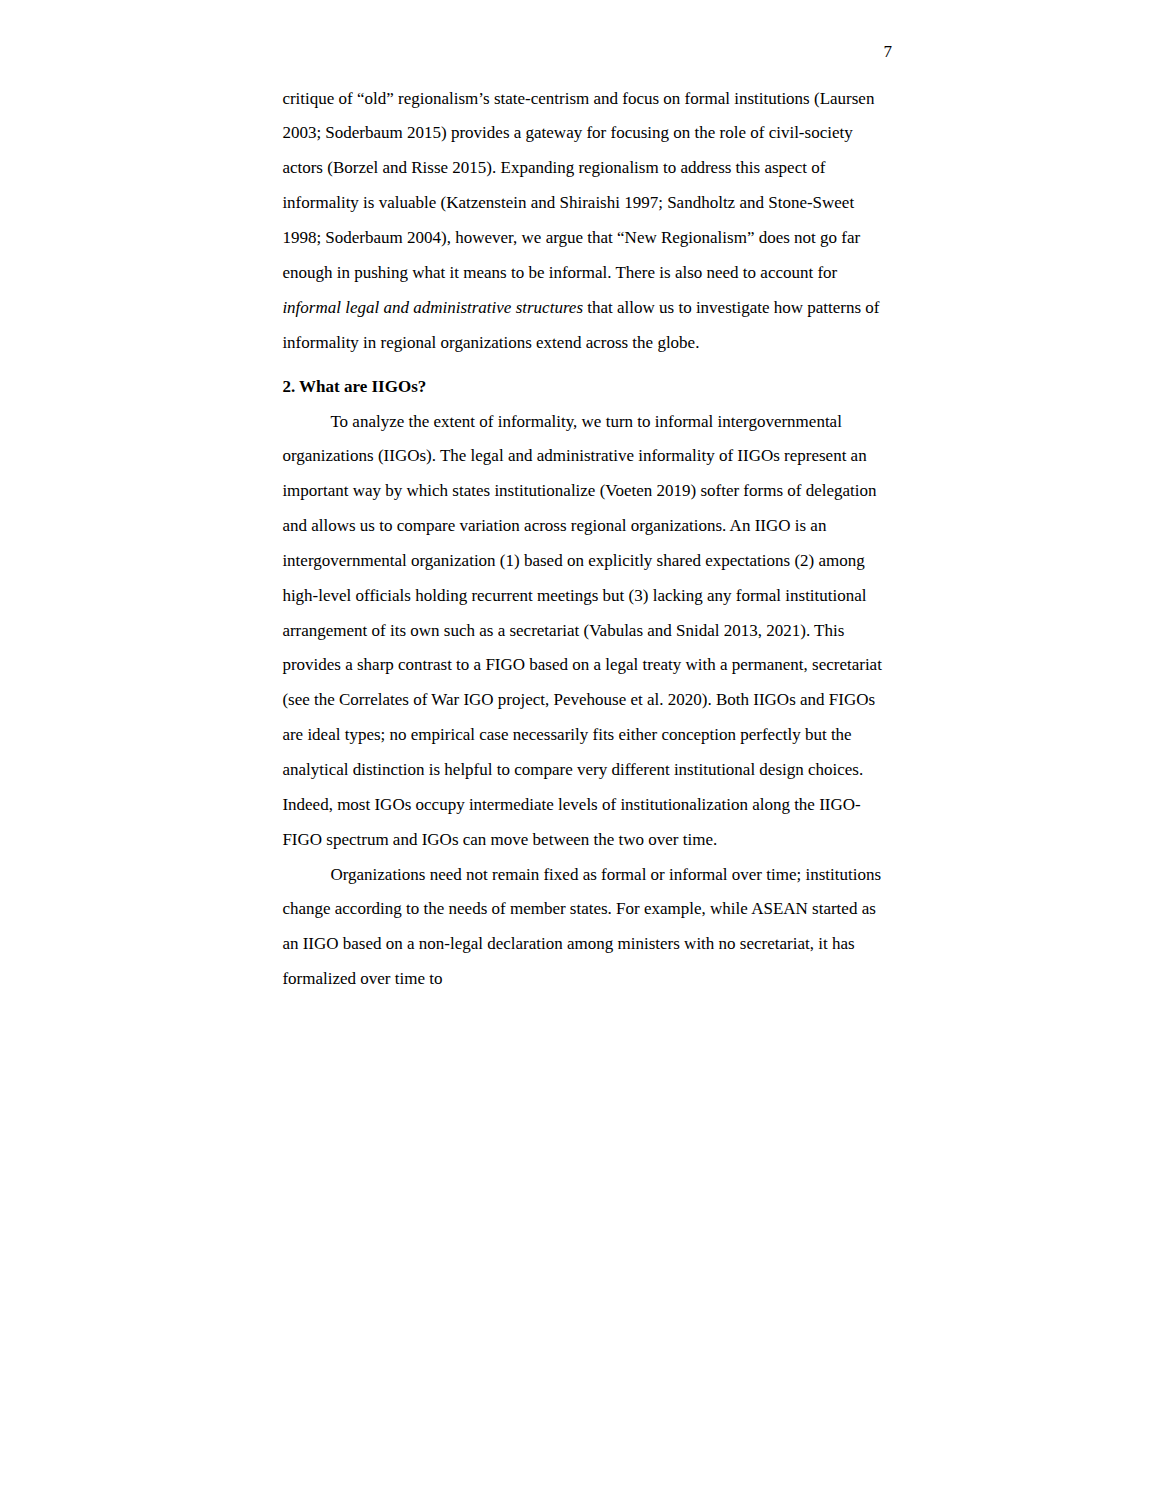7
critique of “old” regionalism’s state-centrism and focus on formal institutions (Laursen 2003; Soderbaum 2015) provides a gateway for focusing on the role of civil-society actors (Borzel and Risse 2015). Expanding regionalism to address this aspect of informality is valuable (Katzenstein and Shiraishi 1997; Sandholtz and Stone-Sweet 1998; Soderbaum 2004), however, we argue that “New Regionalism” does not go far enough in pushing what it means to be informal. There is also need to account for informal legal and administrative structures that allow us to investigate how patterns of informality in regional organizations extend across the globe.
2. What are IIGOs?
To analyze the extent of informality, we turn to informal intergovernmental organizations (IIGOs). The legal and administrative informality of IIGOs represent an important way by which states institutionalize (Voeten 2019) softer forms of delegation and allows us to compare variation across regional organizations. An IIGO is an intergovernmental organization (1) based on explicitly shared expectations (2) among high-level officials holding recurrent meetings but (3) lacking any formal institutional arrangement of its own such as a secretariat (Vabulas and Snidal 2013, 2021). This provides a sharp contrast to a FIGO based on a legal treaty with a permanent, secretariat (see the Correlates of War IGO project, Pevehouse et al. 2020). Both IIGOs and FIGOs are ideal types; no empirical case necessarily fits either conception perfectly but the analytical distinction is helpful to compare very different institutional design choices. Indeed, most IGOs occupy intermediate levels of institutionalization along the IIGO-FIGO spectrum and IGOs can move between the two over time.
Organizations need not remain fixed as formal or informal over time; institutions change according to the needs of member states. For example, while ASEAN started as an IIGO based on a non-legal declaration among ministers with no secretariat, it has formalized over time to